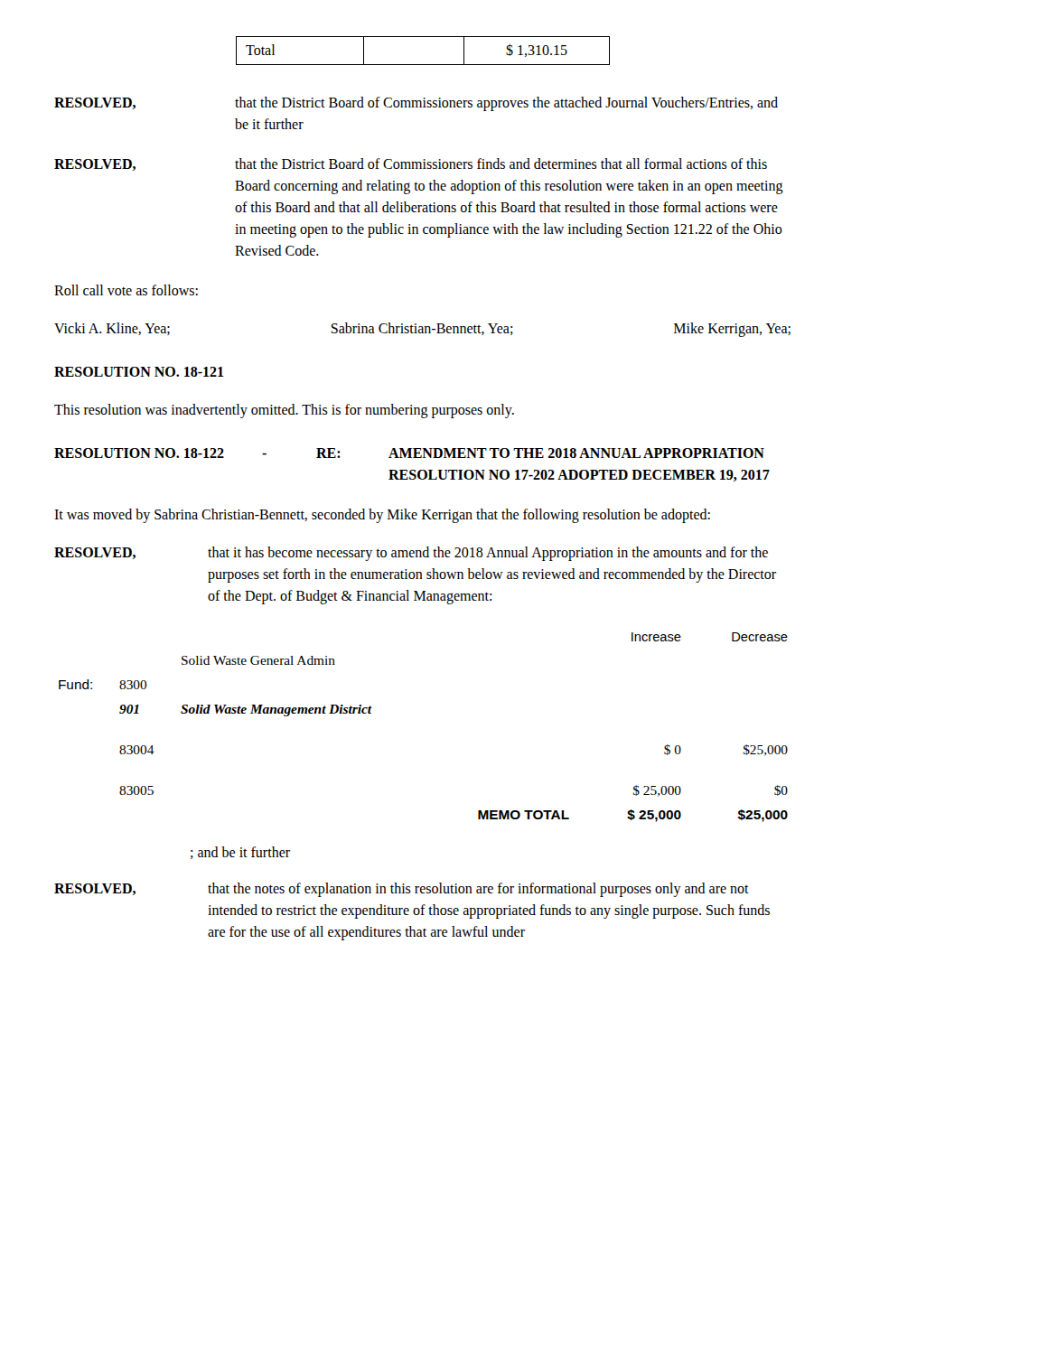| Total | | $ 1,310.15 |
RESOLVED,
that the District Board of Commissioners approves the attached Journal Vouchers/Entries, and be it further
RESOLVED,
that the District Board of Commissioners finds and determines that all formal actions of this Board concerning and relating to the adoption of this resolution were taken in an open meeting of this Board and that all deliberations of this Board that resulted in those formal actions were in meeting open to the public in compliance with the law including Section 121.22 of the Ohio Revised Code.
Roll call vote as follows:
Vicki A. Kline, Yea; Sabrina Christian-Bennett, Yea; Mike Kerrigan, Yea;
RESOLUTION NO. 18-121
This resolution was inadvertently omitted. This is for numbering purposes only.
RESOLUTION NO. 18-122
-
RE:
AMENDMENT TO THE 2018 ANNUAL APPROPRIATION RESOLUTION NO 17-202 ADOPTED DECEMBER 19, 2017
It was moved by Sabrina Christian-Bennett, seconded by Mike Kerrigan that the following resolution be adopted:
RESOLVED,
that it has become necessary to amend the 2018 Annual Appropriation in the amounts and for the purposes set forth in the enumeration shown below as reviewed and recommended by the Director of the Dept. of Budget & Financial Management:
| | | | Increase | Decrease |
| | | Solid Waste General Admin | | |
| Fund: | 8300 | | | |
| | 901 | Solid Waste Management District | | |
| | 83004 | | $ 0 | $25,000 |
| | 83005 | | $ 25,000 | $0 |
| | | MEMO TOTAL | $ 25,000 | $25,000 |
; and be it further
RESOLVED,
that the notes of explanation in this resolution are for informational purposes only and are not intended to restrict the expenditure of those appropriated funds to any single purpose. Such funds are for the use of all expenditures that are lawful under